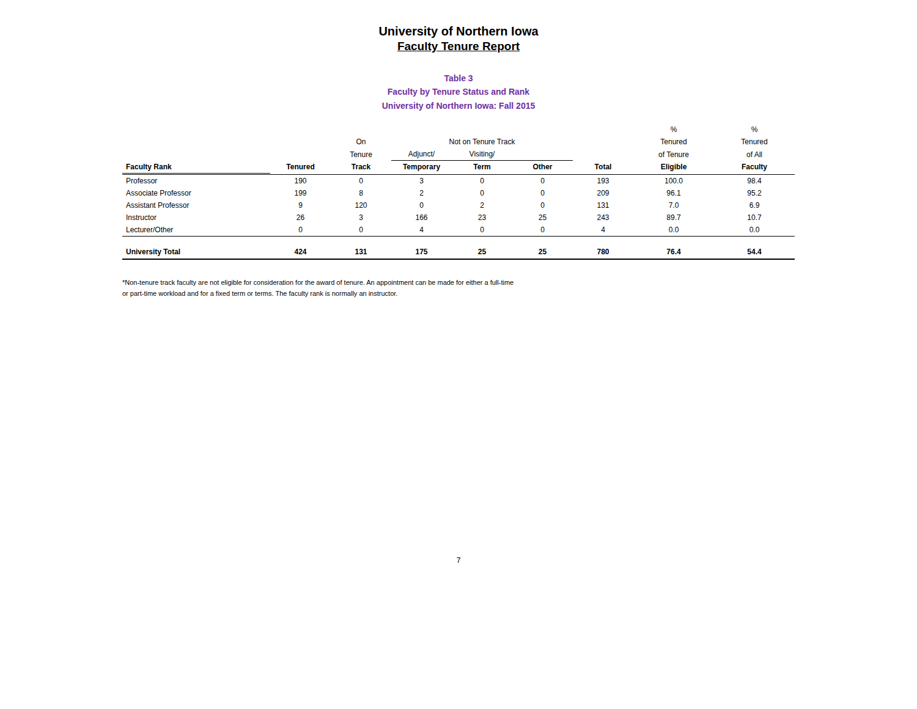University of Northern Iowa
Faculty Tenure Report
Table 3
Faculty by Tenure Status and Rank
University of Northern Iowa: Fall 2015
| | | | | | | | % | % |
| | | On | Not on Tenure Track | | Tenured | Tenured |
| | | Tenure | Adjunct/ | Visiting/ | | | of Tenure | of All |
| Faculty Rank | Tenured | Track | Temporary | Term | Other | Total | Eligible | Faculty |
| Professor | 190 | 0 | 3 | 0 | 0 | 193 | 100.0 | 98.4 |
| Associate Professor | 199 | 8 | 2 | 0 | 0 | 209 | 96.1 | 95.2 |
| Assistant Professor | 9 | 120 | 0 | 2 | 0 | 131 | 7.0 | 6.9 |
| Instructor | 26 | 3 | 166 | 23 | 25 | 243 | 89.7 | 10.7 |
| Lecturer/Other | 0 | 0 | 4 | 0 | 0 | 4 | 0.0 | 0.0 |
| University Total | 424 | 131 | 175 | 25 | 25 | 780 | 76.4 | 54.4 |
*Non-tenure track faculty are not eligible for consideration for the award of tenure. An appointment can be made for either a full-time
or part-time workload and for a fixed term or terms. The faculty rank is normally an instructor.
7